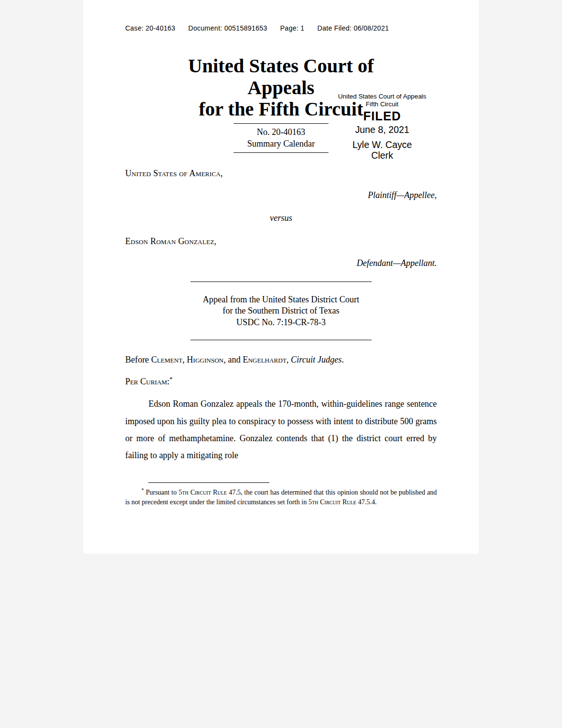Case: 20-40163 Document: 00515891653 Page: 1 Date Filed: 06/08/2021
United States Court of Appeals for the Fifth Circuit
United States Court of Appeals
Fifth Circuit
FILED
June 8, 2021
Lyle W. Cayce
Clerk
No. 20-40163 Summary Calendar
United States of America,
Plaintiff—Appellee,
versus
Edson Roman Gonzalez,
Defendant—Appellant.
Appeal from the United States District Court
for the Southern District of Texas
USDC No. 7:19-CR-78-3
Before Clement, Higginson, and Engelhardt, Circuit Judges.
Per Curiam:*
Edson Roman Gonzalez appeals the 170-month, within-guidelines range sentence imposed upon his guilty plea to conspiracy to possess with intent to distribute 500 grams or more of methamphetamine. Gonzalez contends that (1) the district court erred by failing to apply a mitigating role
* Pursuant to 5th Circuit Rule 47.5, the court has determined that this opinion should not be published and is not precedent except under the limited circumstances set forth in 5th Circuit Rule 47.5.4.